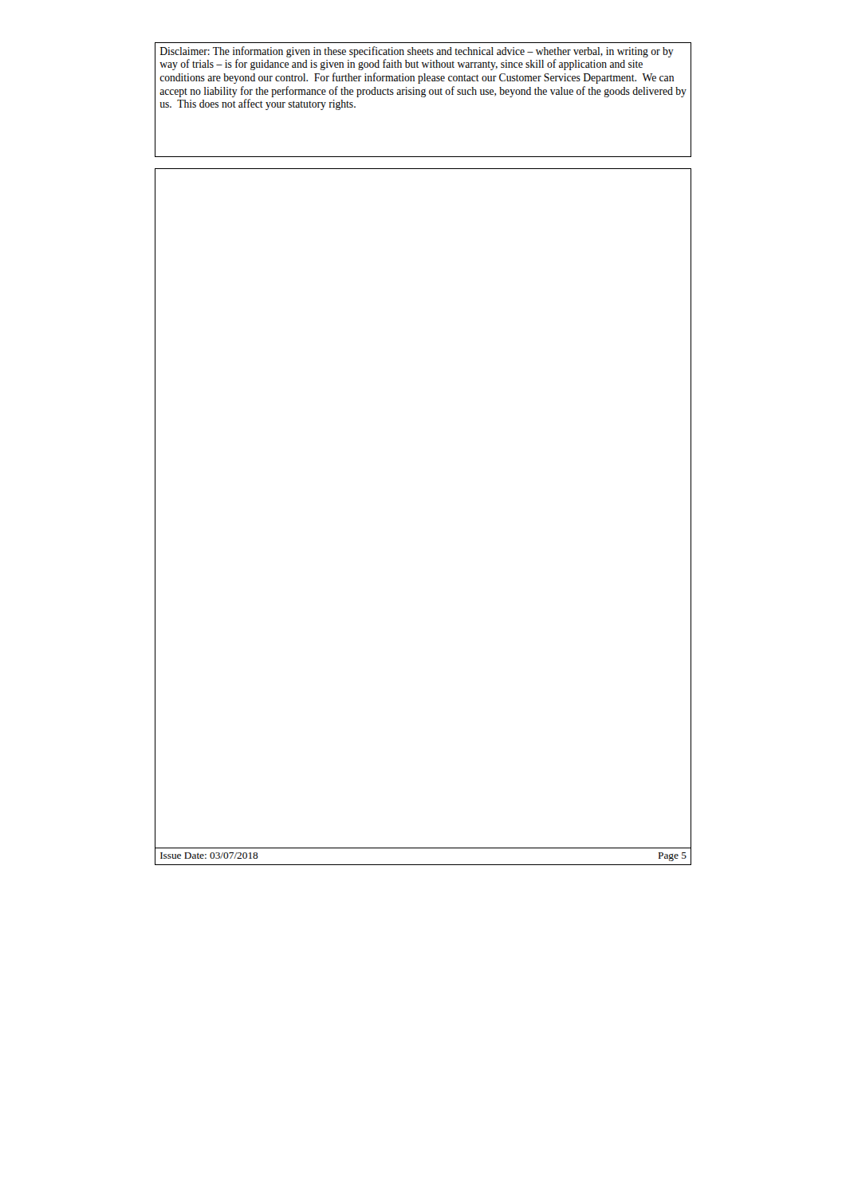Disclaimer: The information given in these specification sheets and technical advice – whether verbal, in writing or by way of trials – is for guidance and is given in good faith but without warranty, since skill of application and site conditions are beyond our control. For further information please contact our Customer Services Department. We can accept no liability for the performance of the products arising out of such use, beyond the value of the goods delivered by us. This does not affect your statutory rights.
Issue Date: 03/07/2018
Page 5